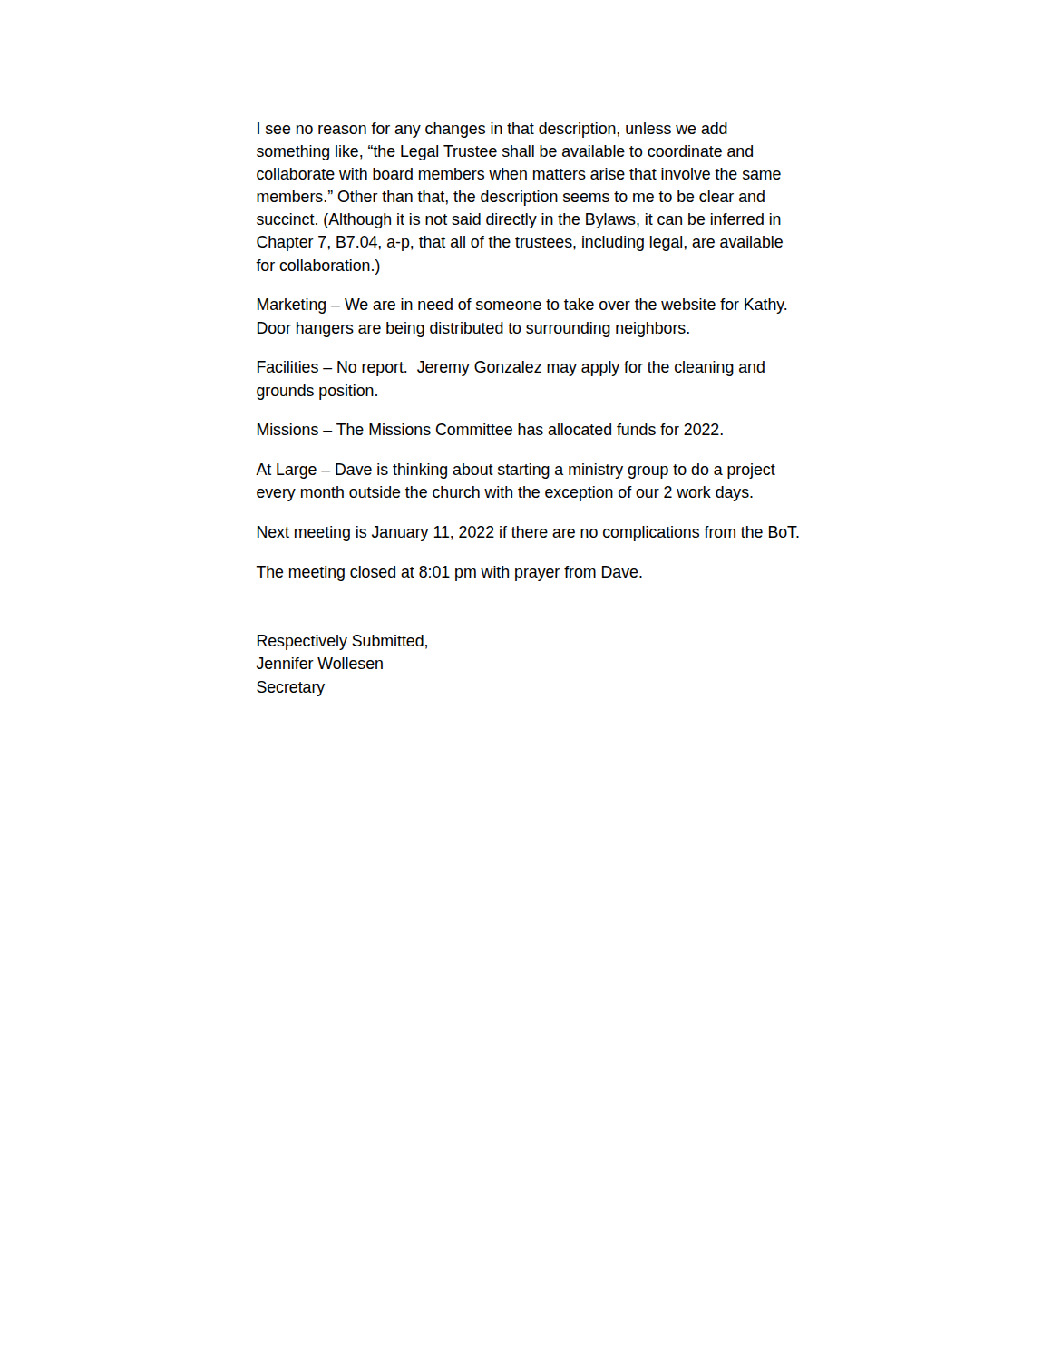I see no reason for any changes in that description, unless we add something like, “the Legal Trustee shall be available to coordinate and collaborate with board members when matters arise that involve the same members.” Other than that, the description seems to me to be clear and succinct. (Although it is not said directly in the Bylaws, it can be inferred in Chapter 7, B7.04, a-p, that all of the trustees, including legal, are available for collaboration.)
Marketing – We are in need of someone to take over the website for Kathy. Door hangers are being distributed to surrounding neighbors.
Facilities – No report. Jeremy Gonzalez may apply for the cleaning and grounds position.
Missions – The Missions Committee has allocated funds for 2022.
At Large – Dave is thinking about starting a ministry group to do a project every month outside the church with the exception of our 2 work days.
Next meeting is January 11, 2022 if there are no complications from the BoT.
The meeting closed at 8:01 pm with prayer from Dave.
Respectively Submitted,
Jennifer Wollesen
Secretary